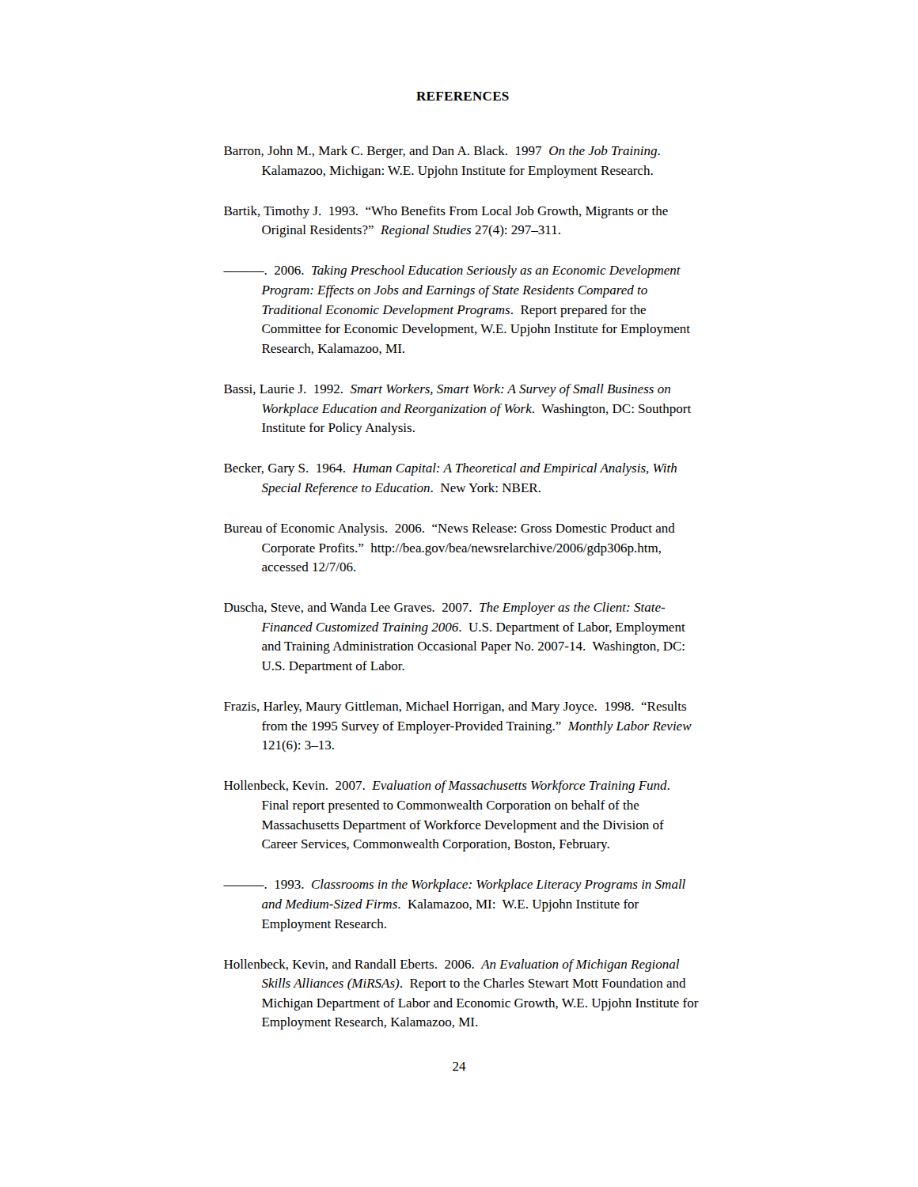REFERENCES
Barron, John M., Mark C. Berger, and Dan A. Black. 1997 On the Job Training. Kalamazoo, Michigan: W.E. Upjohn Institute for Employment Research.
Bartik, Timothy J. 1993. “Who Benefits From Local Job Growth, Migrants or the Original Residents?” Regional Studies 27(4): 297–311.
———. 2006. Taking Preschool Education Seriously as an Economic Development Program: Effects on Jobs and Earnings of State Residents Compared to Traditional Economic Development Programs. Report prepared for the Committee for Economic Development, W.E. Upjohn Institute for Employment Research, Kalamazoo, MI.
Bassi, Laurie J. 1992. Smart Workers, Smart Work: A Survey of Small Business on Workplace Education and Reorganization of Work. Washington, DC: Southport Institute for Policy Analysis.
Becker, Gary S. 1964. Human Capital: A Theoretical and Empirical Analysis, With Special Reference to Education. New York: NBER.
Bureau of Economic Analysis. 2006. “News Release: Gross Domestic Product and Corporate Profits.” http://bea.gov/bea/newsrelarchive/2006/gdp306p.htm, accessed 12/7/06.
Duscha, Steve, and Wanda Lee Graves. 2007. The Employer as the Client: State-Financed Customized Training 2006. U.S. Department of Labor, Employment and Training Administration Occasional Paper No. 2007-14. Washington, DC: U.S. Department of Labor.
Frazis, Harley, Maury Gittleman, Michael Horrigan, and Mary Joyce. 1998. “Results from the 1995 Survey of Employer-Provided Training.” Monthly Labor Review 121(6): 3–13.
Hollenbeck, Kevin. 2007. Evaluation of Massachusetts Workforce Training Fund. Final report presented to Commonwealth Corporation on behalf of the Massachusetts Department of Workforce Development and the Division of Career Services, Commonwealth Corporation, Boston, February.
———. 1993. Classrooms in the Workplace: Workplace Literacy Programs in Small and Medium-Sized Firms. Kalamazoo, MI: W.E. Upjohn Institute for Employment Research.
Hollenbeck, Kevin, and Randall Eberts. 2006. An Evaluation of Michigan Regional Skills Alliances (MiRSAs). Report to the Charles Stewart Mott Foundation and Michigan Department of Labor and Economic Growth, W.E. Upjohn Institute for Employment Research, Kalamazoo, MI.
24